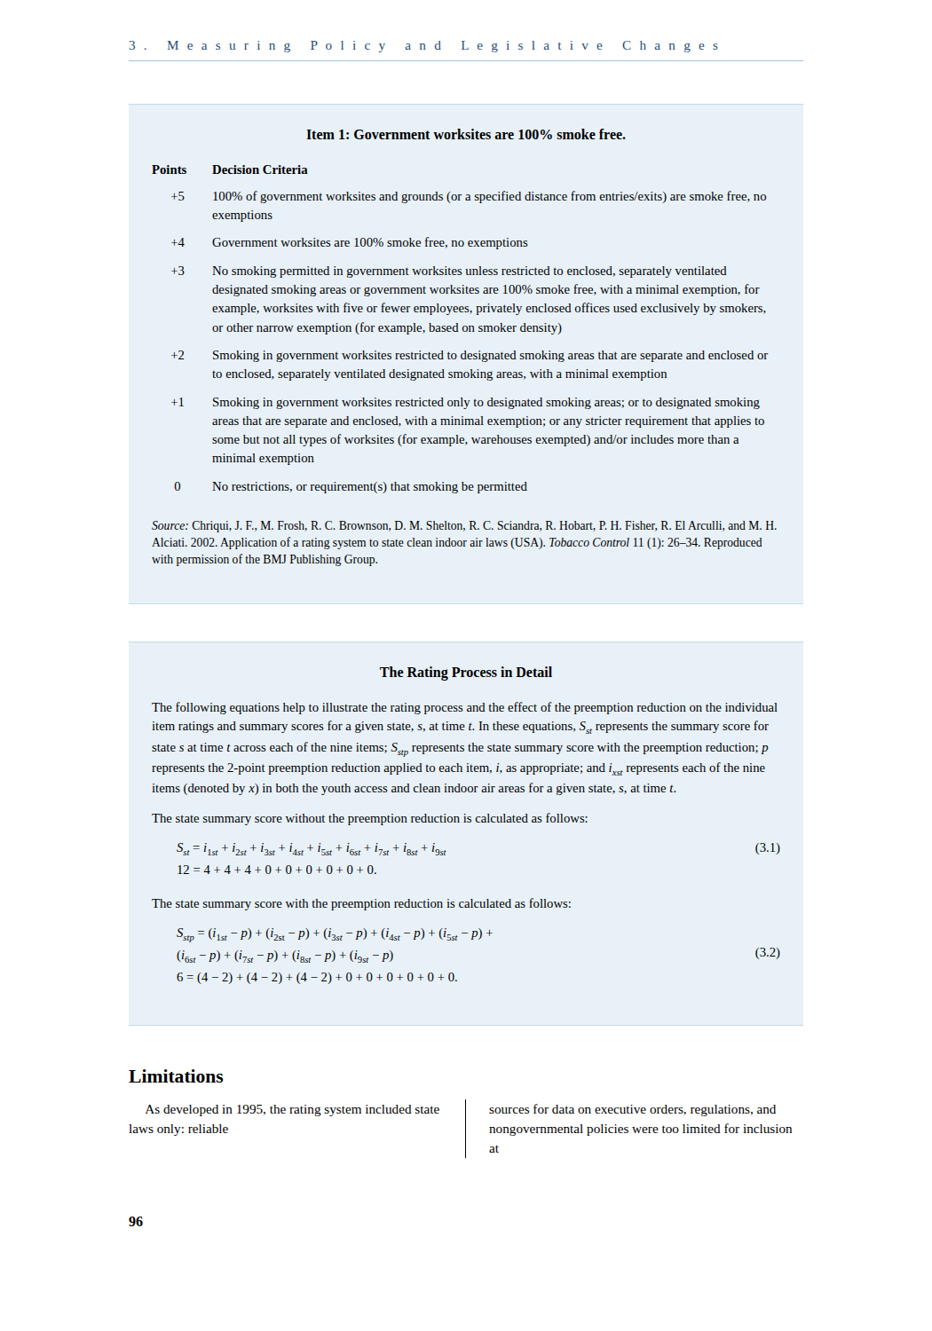3 . M e a s u r i n g P o l i c y a n d L e g i s l a t i v e C h a n g e s
Item 1: Government worksites are 100% smoke free.
| Points | Decision Criteria |
| --- | --- |
| +5 | 100% of government worksites and grounds (or a specified distance from entries/exits) are smoke free, no exemptions |
| +4 | Government worksites are 100% smoke free, no exemptions |
| +3 | No smoking permitted in government worksites unless restricted to enclosed, separately ventilated designated smoking areas or government worksites are 100% smoke free, with a minimal exemption, for example, worksites with five or fewer employees, privately enclosed offices used exclusively by smokers, or other narrow exemption (for example, based on smoker density) |
| +2 | Smoking in government worksites restricted to designated smoking areas that are separate and enclosed or to enclosed, separately ventilated designated smoking areas, with a minimal exemption |
| +1 | Smoking in government worksites restricted only to designated smoking areas; or to designated smoking areas that are separate and enclosed, with a minimal exemption; or any stricter requirement that applies to some but not all types of worksites (for example, warehouses exempted) and/or includes more than a minimal exemption |
| 0 | No restrictions, or requirement(s) that smoking be permitted |
Source: Chriqui, J. F., M. Frosh, R. C. Brownson, D. M. Shelton, R. C. Sciandra, R. Hobart, P. H. Fisher, R. El Arculli, and M. H. Alciati. 2002. Application of a rating system to state clean indoor air laws (USA). Tobacco Control 11 (1): 26–34. Reproduced with permission of the BMJ Publishing Group.
The Rating Process in Detail
The following equations help to illustrate the rating process and the effect of the preemption reduction on the individual item ratings and summary scores for a given state, s, at time t. In these equations, Sst represents the summary score for state s at time t across each of the nine items; Sstp represents the state summary score with the preemption reduction; p represents the 2-point preemption reduction applied to each item, i, as appropriate; and ixst represents each of the nine items (denoted by x) in both the youth access and clean indoor air areas for a given state, s, at time t.
The state summary score without the preemption reduction is calculated as follows:
Sst = i1st + i2st + i3st + i4st + i5st + i6st + i7st + i8st + i9st
12 = 4 + 4 + 4 + 0 + 0 + 0 + 0 + 0 + 0.
(3.1)
The state summary score with the preemption reduction is calculated as follows:
Sstp = (i1st − p) + (i2st − p) + (i3st − p) + (i4st − p) + (i5st − p) +
(i6st − p) + (i7st − p) + (i8st − p) + (i9st − p)
6 = (4 − 2) + (4 − 2) + (4 − 2) + 0 + 0 + 0 + 0 + 0 + 0.
(3.2)
Limitations
As developed in 1995, the rating system included state laws only: reliable
sources for data on executive orders, regulations, and nongovernmental policies were too limited for inclusion at
96